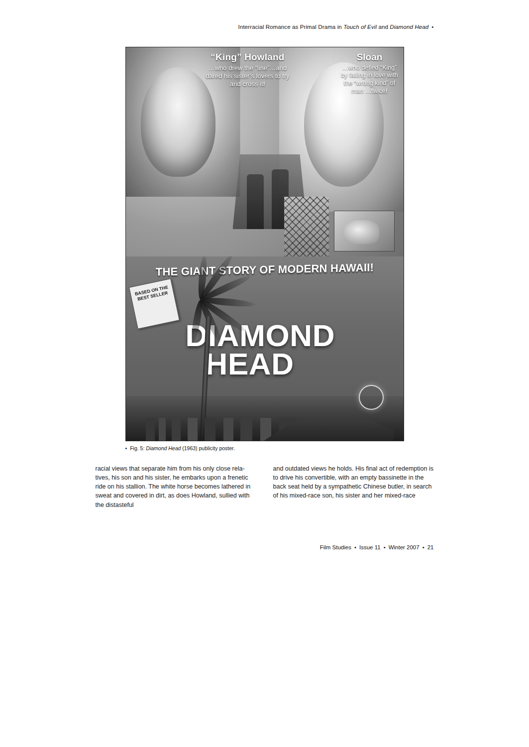Interracial Romance as Primal Drama in Touch of Evil and Diamond Head•
“King” Howland …who drew the “line”…and dared his sister’s lovers to try and cross it!
Sloan …who defied “King” by falling in love with the “wrong kind” of man …twice!
THE GIANT STORY OF MODERN HAWAII!
BASED ON THE BEST SELLER
DIAMOND HEAD
•Fig. 5: Diamond Head (1963) publicity poster.
racial views that separate him from his only close relatives, his son and his sister, he embarks upon a frenetic ride on his stallion. The white horse becomes lathered in sweat and covered in dirt, as does Howland, sullied with the distasteful
and outdated views he holds. His final act of redemption is to drive his convertible, with an empty bassinette in the back seat held by a sympathetic Chinese butler, in search of his mixed-race son, his sister and her mixed-race
Film Studies•Issue 11•Winter 2007•21